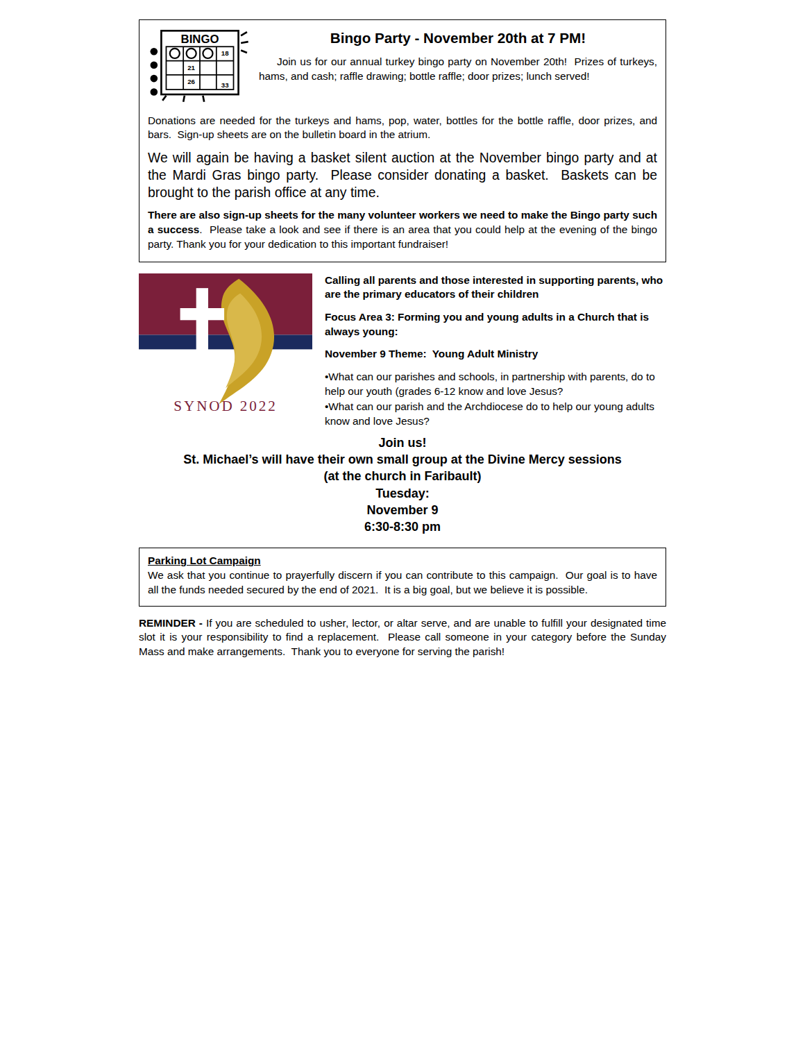BINGO 18 21 26 33
Bingo Party - November 20th at 7 PM!
Join us for our annual turkey bingo party on November 20th! Prizes of turkeys, hams, and cash; raffle drawing; bottle raffle; door prizes; lunch served!
Donations are needed for the turkeys and hams, pop, water, bottles for the bottle raffle, door prizes, and bars. Sign-up sheets are on the bulletin board in the atrium.
We will again be having a basket silent auction at the November bingo party and at the Mardi Gras bingo party. Please consider donating a basket. Baskets can be brought to the parish office at any time.
There are also sign-up sheets for the many volunteer workers we need to make the Bingo party such a success. Please take a look and see if there is an area that you could help at the evening of the bingo party. Thank you for your dedication to this important fundraiser!
SYNOD 2022
Calling all parents and those interested in supporting parents, who are the primary educators of their children
Focus Area 3: Forming you and young adults in a Church that is always young:
November 9 Theme: Young Adult Ministry
•What can our parishes and schools, in partnership with parents, do to help our youth (grades 6-12 know and love Jesus?
•What can our parish and the Archdiocese do to help our young adults know and love Jesus?
Join us!
St. Michael’s will have their own small group at the Divine Mercy sessions
(at the church in Faribault)
Tuesday:
November 9
6:30-8:30 pm
Parking Lot Campaign
We ask that you continue to prayerfully discern if you can contribute to this campaign. Our goal is to have all the funds needed secured by the end of 2021. It is a big goal, but we believe it is possible.
REMINDER - If you are scheduled to usher, lector, or altar serve, and are unable to fulfill your designated time slot it is your responsibility to find a replacement. Please call someone in your category before the Sunday Mass and make arrangements. Thank you to everyone for serving the parish!